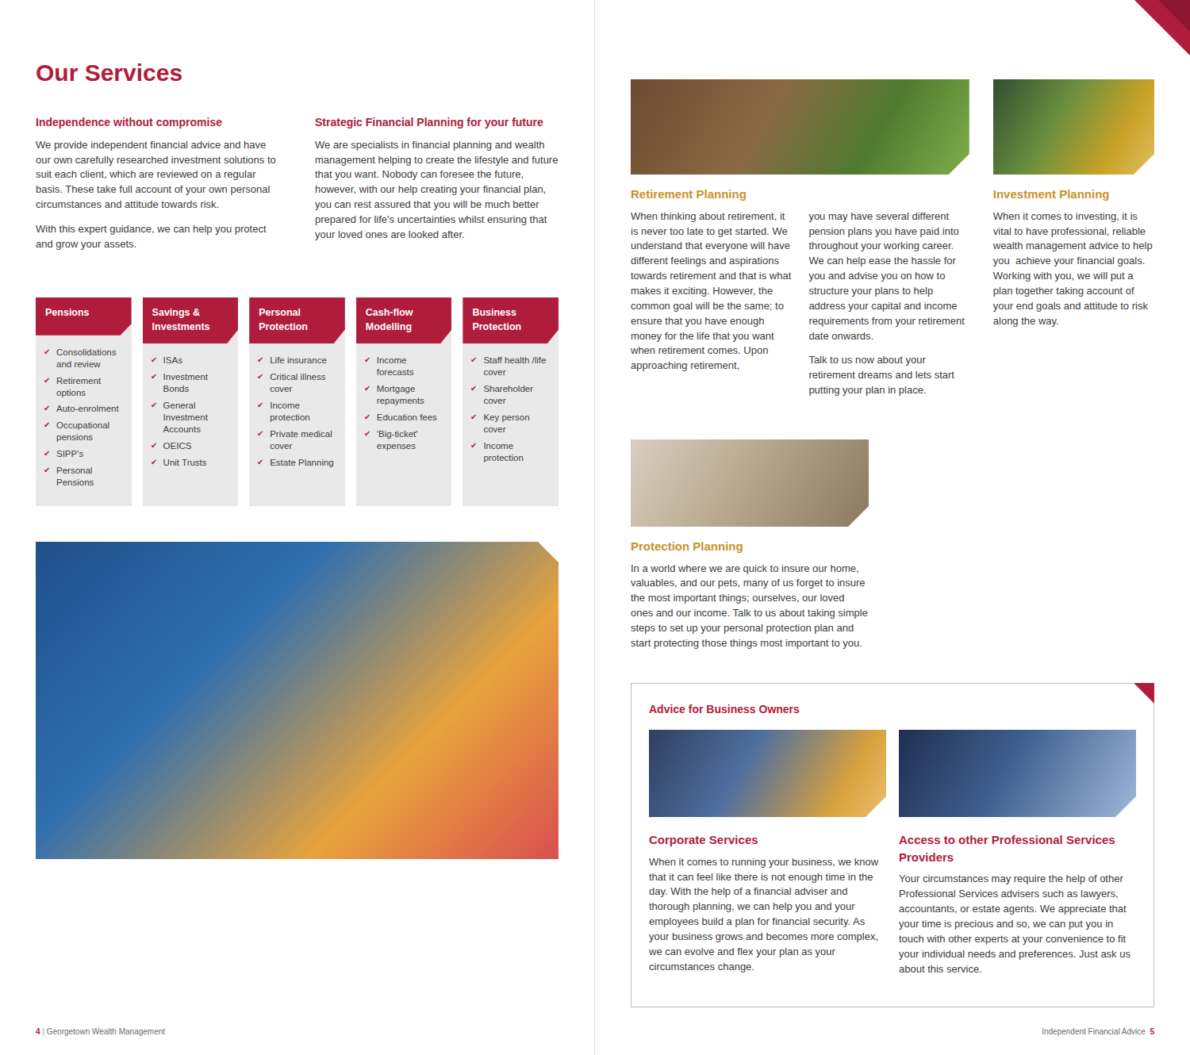Our Services
Independence without compromise
We provide independent financial advice and have our own carefully researched investment solutions to suit each client, which are reviewed on a regular basis. These take full account of your own personal circumstances and attitude towards risk.
With this expert guidance, we can help you protect and grow your assets.
Strategic Financial Planning for your future
We are specialists in financial planning and wealth management helping to create the lifestyle and future that you want. Nobody can foresee the future, however, with our help creating your financial plan, you can rest assured that you will be much better prepared for life's uncertainties whilst ensuring that your loved ones are looked after.
Pensions
Consolidations and review
Retirement options
Auto-enrolment
Occupational pensions
SIPP's
Personal Pensions
Savings & Investments
ISAs
Investment Bonds
General Investment Accounts
OEICS
Unit Trusts
Personal Protection
Life insurance
Critical illness cover
Income protection
Private medical cover
Estate Planning
Cash-flow Modelling
Income forecasts
Mortgage repayments
Education fees
'Big-ticket' expenses
Business Protection
Staff health /life cover
Shareholder cover
Key person cover
Income protection
4 | Georgetown Wealth Management
Retirement Planning
When thinking about retirement, it is never too late to get started. We understand that everyone will have different feelings and aspirations towards retirement and that is what makes it exciting. However, the common goal will be the same; to ensure that you have enough money for the life that you want when retirement comes. Upon approaching retirement,
you may have several different pension plans you have paid into throughout your working career. We can help ease the hassle for you and advise you on how to structure your plans to help address your capital and income requirements from your retirement date onwards.
Talk to us now about your retirement dreams and lets start putting your plan in place.
Investment Planning
When it comes to investing, it is vital to have professional, reliable wealth management advice to help you achieve your financial goals. Working with you, we will put a plan together taking account of your end goals and attitude to risk along the way.
Protection Planning
In a world where we are quick to insure our home, valuables, and our pets, many of us forget to insure the most important things; ourselves, our loved ones and our income. Talk to us about taking simple steps to set up your personal protection plan and start protecting those things most important to you.
Advice for Business Owners
Corporate Services
When it comes to running your business, we know that it can feel like there is not enough time in the day. With the help of a financial adviser and thorough planning, we can help you and your employees build a plan for financial security. As your business grows and becomes more complex, we can evolve and flex your plan as your circumstances change.
Access to other Professional Services Providers
Your circumstances may require the help of other Professional Services advisers such as lawyers, accountants, or estate agents. We appreciate that your time is precious and so, we can put you in touch with other experts at your convenience to fit your individual needs and preferences. Just ask us about this service.
Independent Financial Advice 5